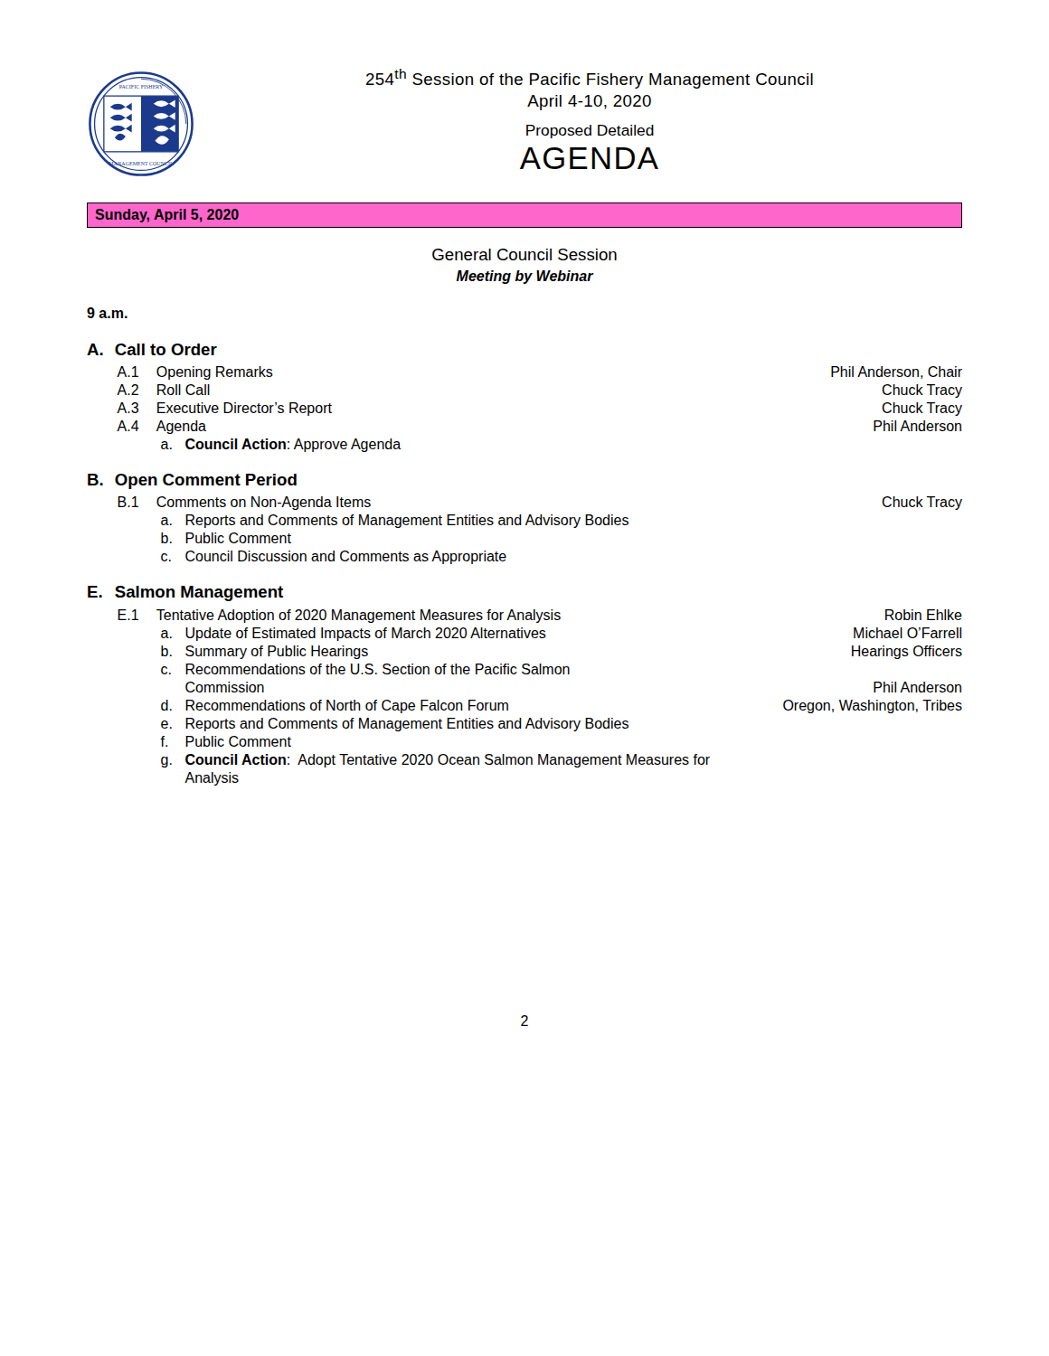PACIFIC FISHERY MANAGEMENT COUNCIL
254th Session of the Pacific Fishery Management Council
April 4-10, 2020
Proposed Detailed
AGENDA
Sunday, April 5, 2020
General Council Session
Meeting by Webinar
9 a.m.
A. Call to Order
A.1 Opening Remarks
Phil Anderson, Chair
A.2 Roll Call
Chuck Tracy
A.3 Executive Director’s Report
Chuck Tracy
A.4 Agenda
Phil Anderson
a. Council Action: Approve Agenda
B. Open Comment Period
B.1 Comments on Non-Agenda Items
Chuck Tracy
a. Reports and Comments of Management Entities and Advisory Bodies
b. Public Comment
c. Council Discussion and Comments as Appropriate
E. Salmon Management
E.1 Tentative Adoption of 2020 Management Measures for Analysis
Robin Ehlke
a. Update of Estimated Impacts of March 2020 Alternatives
Michael O’Farrell
b. Summary of Public Hearings
Hearings Officers
c. Recommendations of the U.S. Section of the Pacific Salmon
Commission
Phil Anderson
d. Recommendations of North of Cape Falcon Forum
Oregon, Washington, Tribes
e. Reports and Comments of Management Entities and Advisory Bodies
f. Public Comment
g. Council Action: Adopt Tentative 2020 Ocean Salmon Management Measures for
Analysis
2